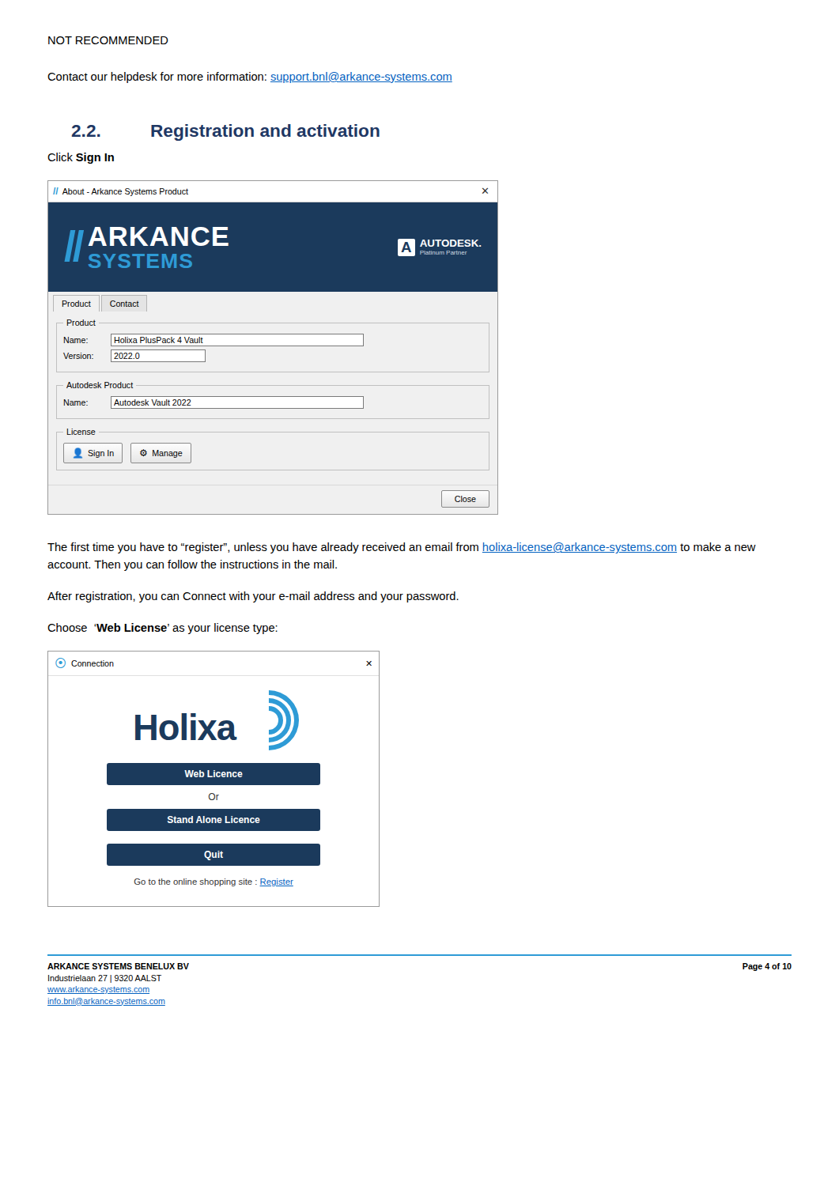NOT RECOMMENDED
Contact our helpdesk for more information: support.bnl@arkance-systems.com
2.2. Registration and activation
Click Sign In
// About - Arkance Systems Product
✕
// ARKANCE SYSTEMS
A AUTODESK. Platinum Partner
Product
Contact
Product
Name:
Version:
Autodesk Product
Name:
License
👤 Sign In ⚙ Manage
Close
The first time you have to “register”, unless you have already received an email from holixa-license@arkance-systems.com to make a new account. Then you can follow the instructions in the mail.
After registration, you can Connect with your e-mail address and your password.
Choose ‘Web License’ as your license type:
⦿ Connection
✕
Holixa
Web Licence
Or
Stand Alone Licence
Quit
Go to the online shopping site : Register
ARKANCE SYSTEMS BENELUX BV
Industrielaan 27 | 9320 AALST
www.arkance-systems.com
info.bnl@arkance-systems.com
Page 4 of 10